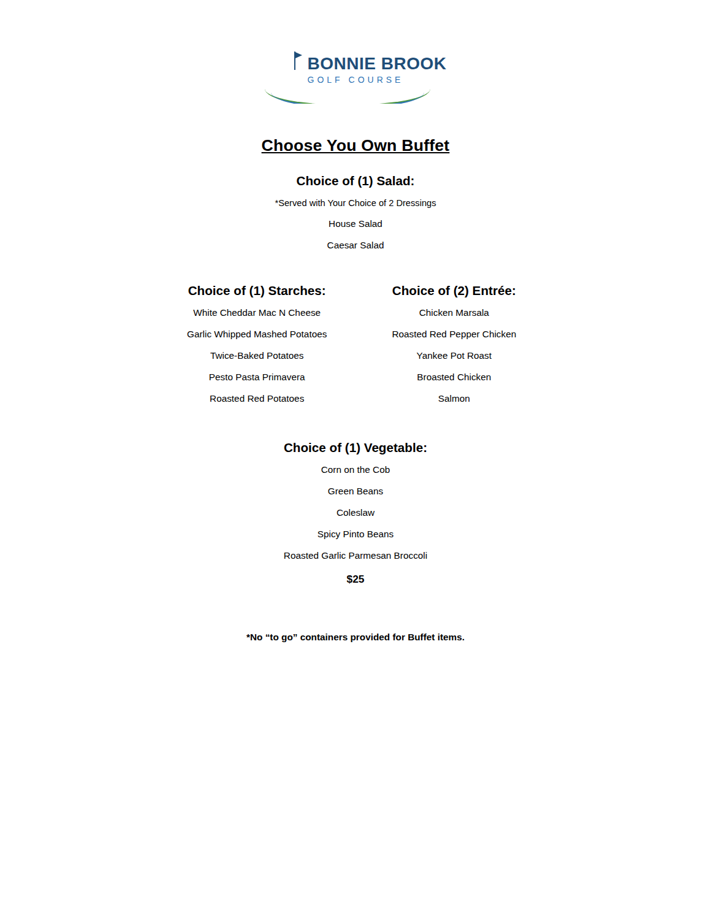BONNIE BROOK
GOLF COURSE
Choose You Own Buffet
Choice of (1) Salad:
*Served with Your Choice of 2 Dressings
House Salad
Caesar Salad
Choice of (1) Starches:
White Cheddar Mac N Cheese
Garlic Whipped Mashed Potatoes
Twice-Baked Potatoes
Pesto Pasta Primavera
Roasted Red Potatoes
Choice of (2) Entrée:
Chicken Marsala
Roasted Red Pepper Chicken
Yankee Pot Roast
Broasted Chicken
Salmon
Choice of (1) Vegetable:
Corn on the Cob
Green Beans
Coleslaw
Spicy Pinto Beans
Roasted Garlic Parmesan Broccoli
$25
*No “to go” containers provided for Buffet items.